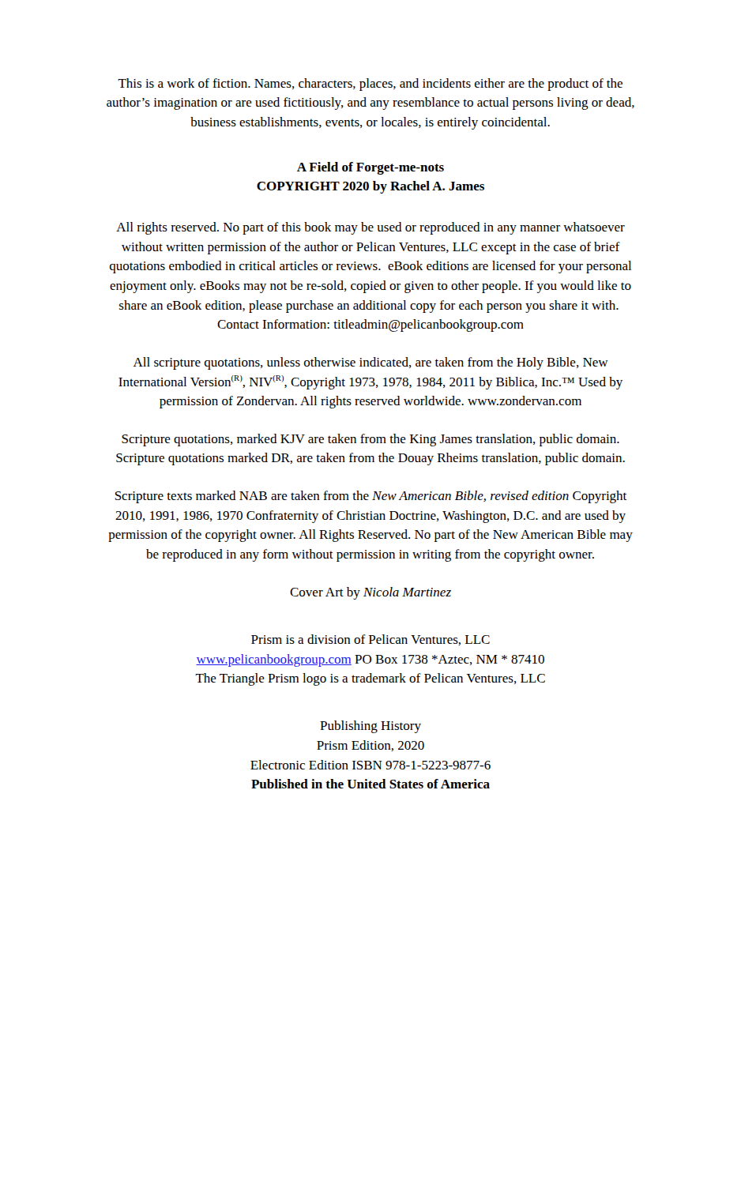This is a work of fiction. Names, characters, places, and incidents either are the product of the author’s imagination or are used fictitiously, and any resemblance to actual persons living or dead, business establishments, events, or locales, is entirely coincidental.
A Field of Forget-me-nots COPYRIGHT 2020 by Rachel A. James
All rights reserved. No part of this book may be used or reproduced in any manner whatsoever without written permission of the author or Pelican Ventures, LLC except in the case of brief quotations embodied in critical articles or reviews. eBook editions are licensed for your personal enjoyment only. eBooks may not be re-sold, copied or given to other people. If you would like to share an eBook edition, please purchase an additional copy for each person you share it with. Contact Information: titleadmin@pelicanbookgroup.com
All scripture quotations, unless otherwise indicated, are taken from the Holy Bible, New International Version(R), NIV(R), Copyright 1973, 1978, 1984, 2011 by Biblica, Inc.™ Used by permission of Zondervan. All rights reserved worldwide. www.zondervan.com
Scripture quotations, marked KJV are taken from the King James translation, public domain. Scripture quotations marked DR, are taken from the Douay Rheims translation, public domain.
Scripture texts marked NAB are taken from the New American Bible, revised edition Copyright 2010, 1991, 1986, 1970 Confraternity of Christian Doctrine, Washington, D.C. and are used by permission of the copyright owner. All Rights Reserved. No part of the New American Bible may be reproduced in any form without permission in writing from the copyright owner.
Cover Art by Nicola Martinez
Prism is a division of Pelican Ventures, LLC
www.pelicanbookgroup.com PO Box 1738 *Aztec, NM * 87410
The Triangle Prism logo is a trademark of Pelican Ventures, LLC
Publishing History Prism Edition, 2020 Electronic Edition ISBN 978-1-5223-9877-6 Published in the United States of America